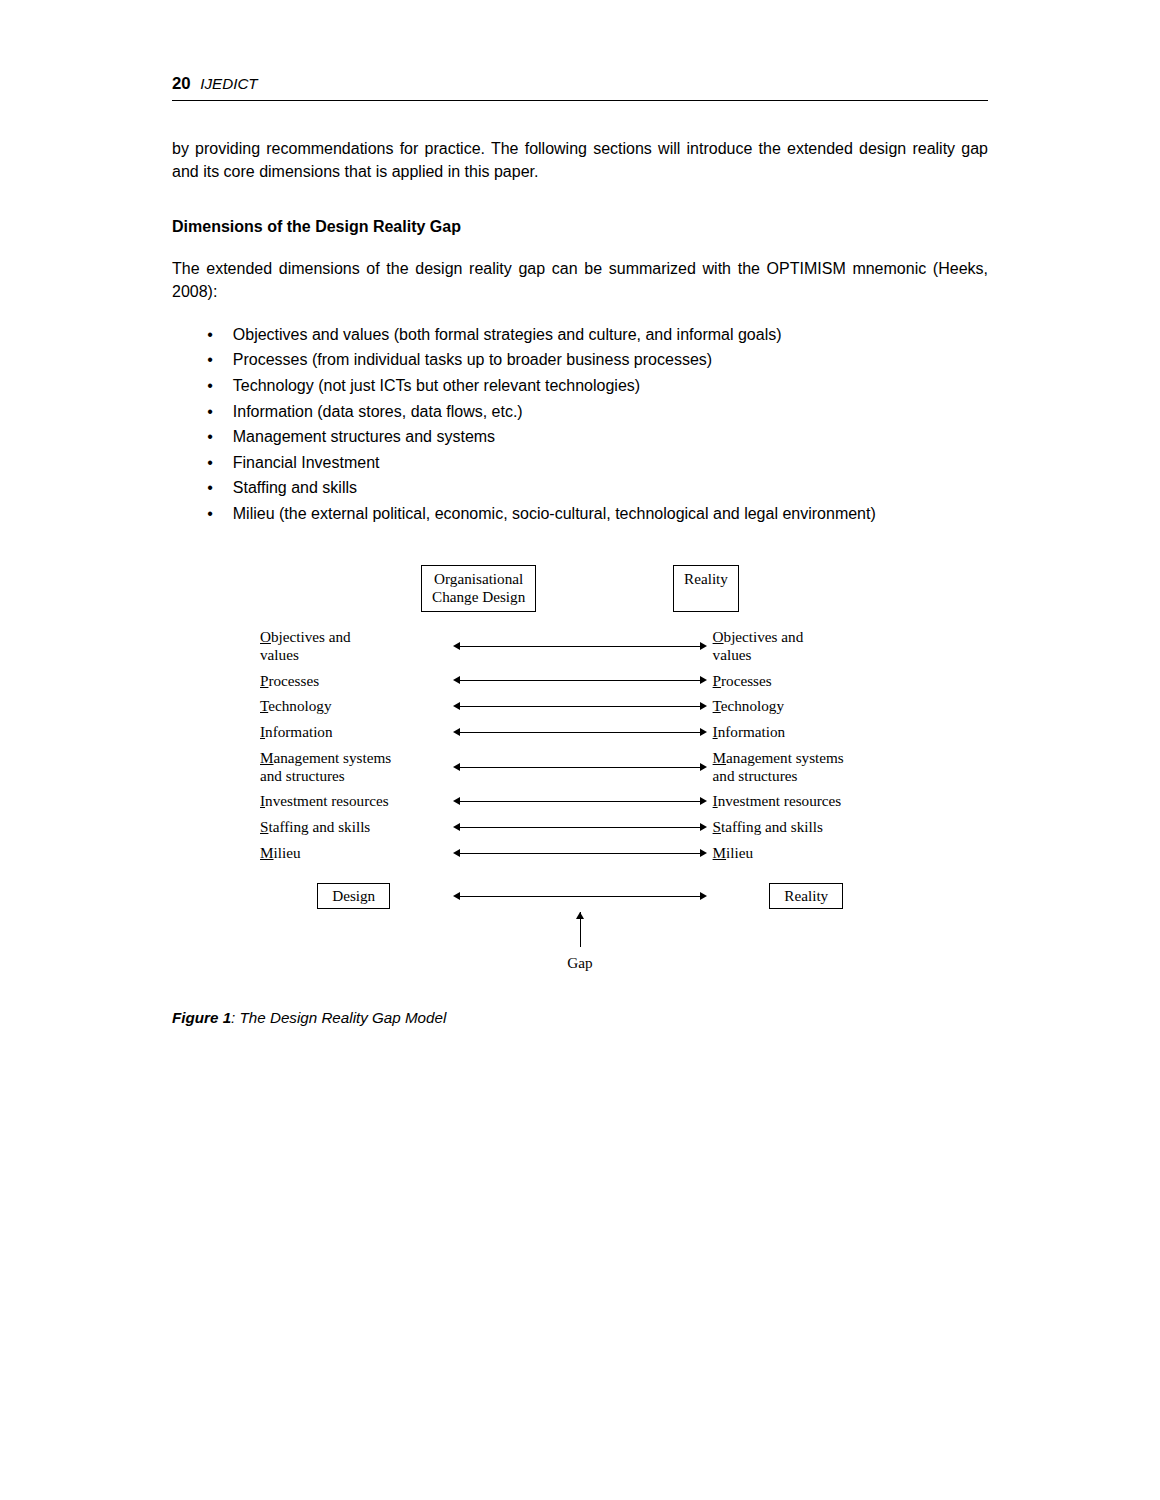20 IJEDICT
by providing recommendations for practice. The following sections will introduce the extended design reality gap and its core dimensions that is applied in this paper.
Dimensions of the Design Reality Gap
The extended dimensions of the design reality gap can be summarized with the OPTIMISM mnemonic (Heeks, 2008):
Objectives and values (both formal strategies and culture, and informal goals)
Processes (from individual tasks up to broader business processes)
Technology (not just ICTs but other relevant technologies)
Information (data stores, data flows, etc.)
Management structures and systems
Financial Investment
Staffing and skills
Milieu (the external political, economic, socio-cultural, technological and legal environment)
Organisational
Change Design
Reality
Objectives and
values
Objectives and
values
Processes
Processes
Technology
Technology
Information
Information
Management systems
and structures
Management systems
and structures
Investment resources
Investment resources
Staffing and skills
Staffing and skills
Milieu
Milieu
Design
Reality
Gap
Figure 1: The Design Reality Gap Model